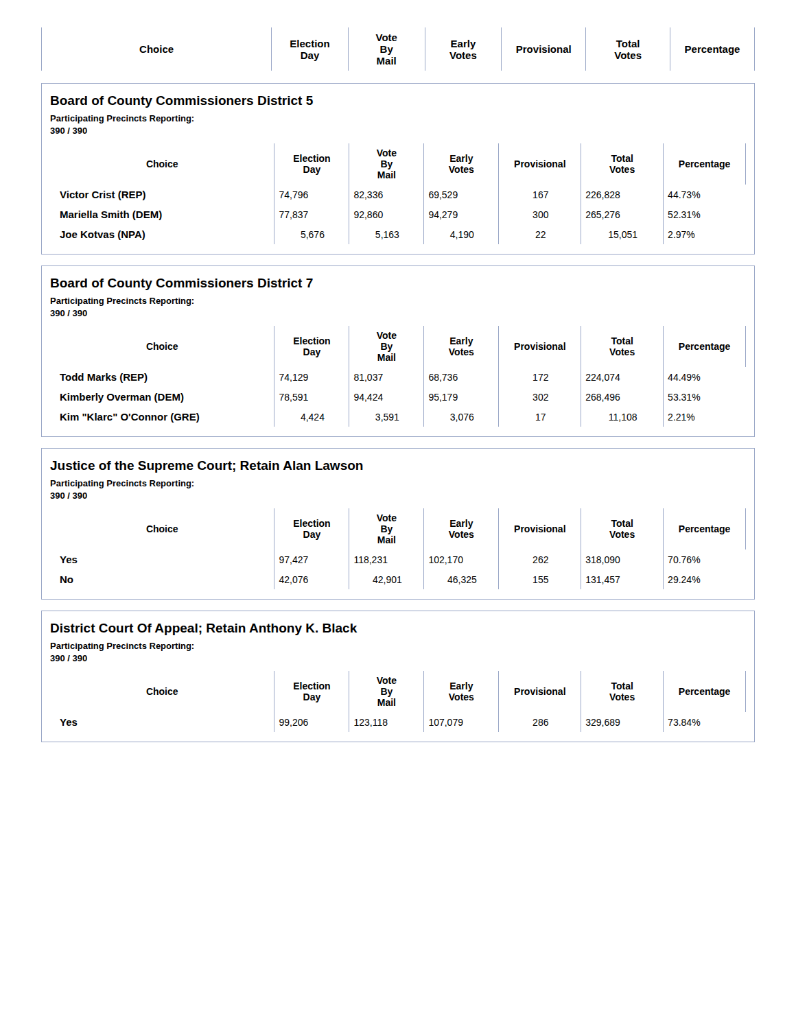| Choice | Election Day | Vote By Mail | Early Votes | Provisional | Total Votes | Percentage |
Board of County Commissioners District 5
Participating Precincts Reporting:
390 / 390
| Choice | Election Day | Vote By Mail | Early Votes | Provisional | Total Votes | Percentage |
| --- | --- | --- | --- | --- | --- | --- |
| Victor Crist (REP) | 74,796 | 82,336 | 69,529 | 167 | 226,828 | 44.73% |
| Mariella Smith (DEM) | 77,837 | 92,860 | 94,279 | 300 | 265,276 | 52.31% |
| Joe Kotvas (NPA) | 5,676 | 5,163 | 4,190 | 22 | 15,051 | 2.97% |
Board of County Commissioners District 7
Participating Precincts Reporting:
390 / 390
| Choice | Election Day | Vote By Mail | Early Votes | Provisional | Total Votes | Percentage |
| --- | --- | --- | --- | --- | --- | --- |
| Todd Marks (REP) | 74,129 | 81,037 | 68,736 | 172 | 224,074 | 44.49% |
| Kimberly Overman (DEM) | 78,591 | 94,424 | 95,179 | 302 | 268,496 | 53.31% |
| Kim "Klarc" O'Connor (GRE) | 4,424 | 3,591 | 3,076 | 17 | 11,108 | 2.21% |
Justice of the Supreme Court; Retain Alan Lawson
Participating Precincts Reporting:
390 / 390
| Choice | Election Day | Vote By Mail | Early Votes | Provisional | Total Votes | Percentage |
| --- | --- | --- | --- | --- | --- | --- |
| Yes | 97,427 | 118,231 | 102,170 | 262 | 318,090 | 70.76% |
| No | 42,076 | 42,901 | 46,325 | 155 | 131,457 | 29.24% |
District Court Of Appeal; Retain Anthony K. Black
Participating Precincts Reporting:
390 / 390
| Choice | Election Day | Vote By Mail | Early Votes | Provisional | Total Votes | Percentage |
| --- | --- | --- | --- | --- | --- | --- |
| Yes | 99,206 | 123,118 | 107,079 | 286 | 329,689 | 73.84% |